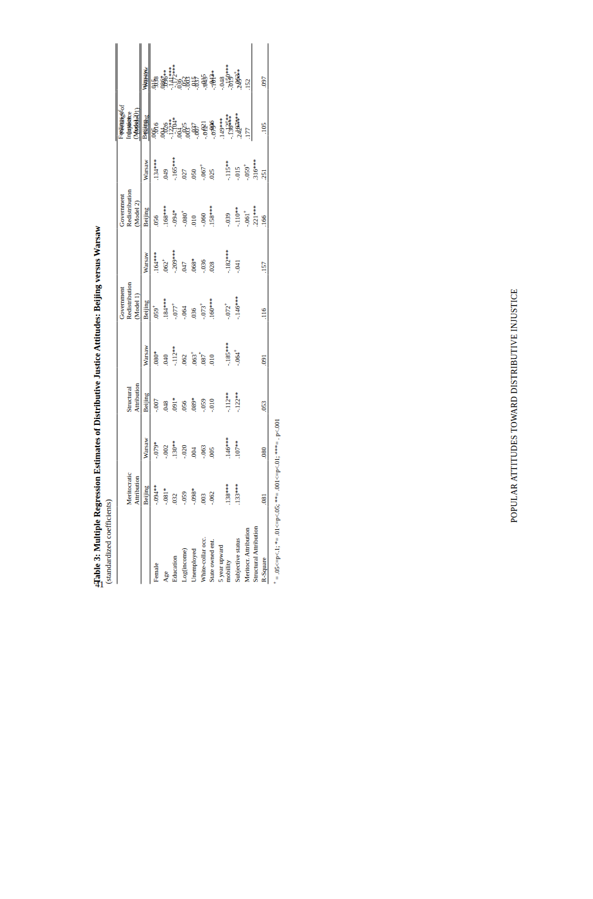POPULAR ATTITUDES TOWARD DISTRIBUTIVE INJUSTICE
Table 3: Multiple Regression Estimates of Distributive Justice Attitudes: Beijing versus Warsaw
(standardized coefficients)
| | Meritocratic Attribution | Structural Attribution | Government Redistribution (Model 1) | Government Redistribution (Model 2) | Feelings of Injustice (Model 1) |
| --- | --- | --- | --- | --- | --- |
| | Beijing | Warsaw | Beijing | Warsaw | Beijing | Warsaw | Beijing | Warsaw | Beijing | Warsaw |
| Female | -.094** | -.079* | -.007 | .080* | .059 + | .164*** | .056 | .134*** | .016 | .038 |
| Age | -.081* | -.002 | .048 | .040 | .184*** | .062 + | .168*** | .049 | .026 | .096** |
| Education | .032 | .130** | .091* | -.112** | -.077 + | -.209*** | -.094* | -.165*** | -.104* | -.172*** |
| Log(income) | -.059 | -.020 | .056 | .062 | -.064 | .047 | -.080 + | .027 | .025 | .052 |
| Unemployed | -.098* | .004 | .089* | .063 + | .036 | .068* | .010 | .050 | .037 | .015 |
| White-collar occ. | .003 | -.063 | -.059 | .087 * | -.073 + | -.036 | -.060 | -.067 + | -.021 | -.015 |
| State owned ent. | -.062 | .005 | -.010 | .010 | .160*** | .028 | .158*** | .025 | -.006 | -.042 |
| 5 year upward mobility | .138*** | .146*** | -.112** | -.185*** | -.072 + | -.182*** | -.039 | -.115** | -.125** | -.150*** |
| Subjective status | .133*** | .107** | -.122** | -.064 + | -.146*** | -.041 | -.110** | -.015 | .197*** | -.063 + |
| Meritocr. Attribution | | | | | | | -.061 + | -.059 + | | |
| Structural Attribution | | | | | | | .221*** | .316*** | | |
| R-Square | .081 | .080 | .053 | .091 | .116 | .157 | .166 | .251 | .105 | .097 |
| Feelings of Injustice (Model 2) |
| --- |
| Beijing | Warsaw |
| .005 | .015 |
| .004 | .086* |
| -.122** | -.141*** |
| .004 | .036 |
| .003 | -.003 |
| -.007 | -.037 |
| -.012 | -.043 |
| -.079* | -.101** |
| .149*** | -.048 |
| -.136*** | -.019 |
| .242*** | .245*** |
| .177 | .152 |
+ = .05<=p<.1; *= .01<=p<.05; **= .001<=p<.01; ***= . p<.001
41